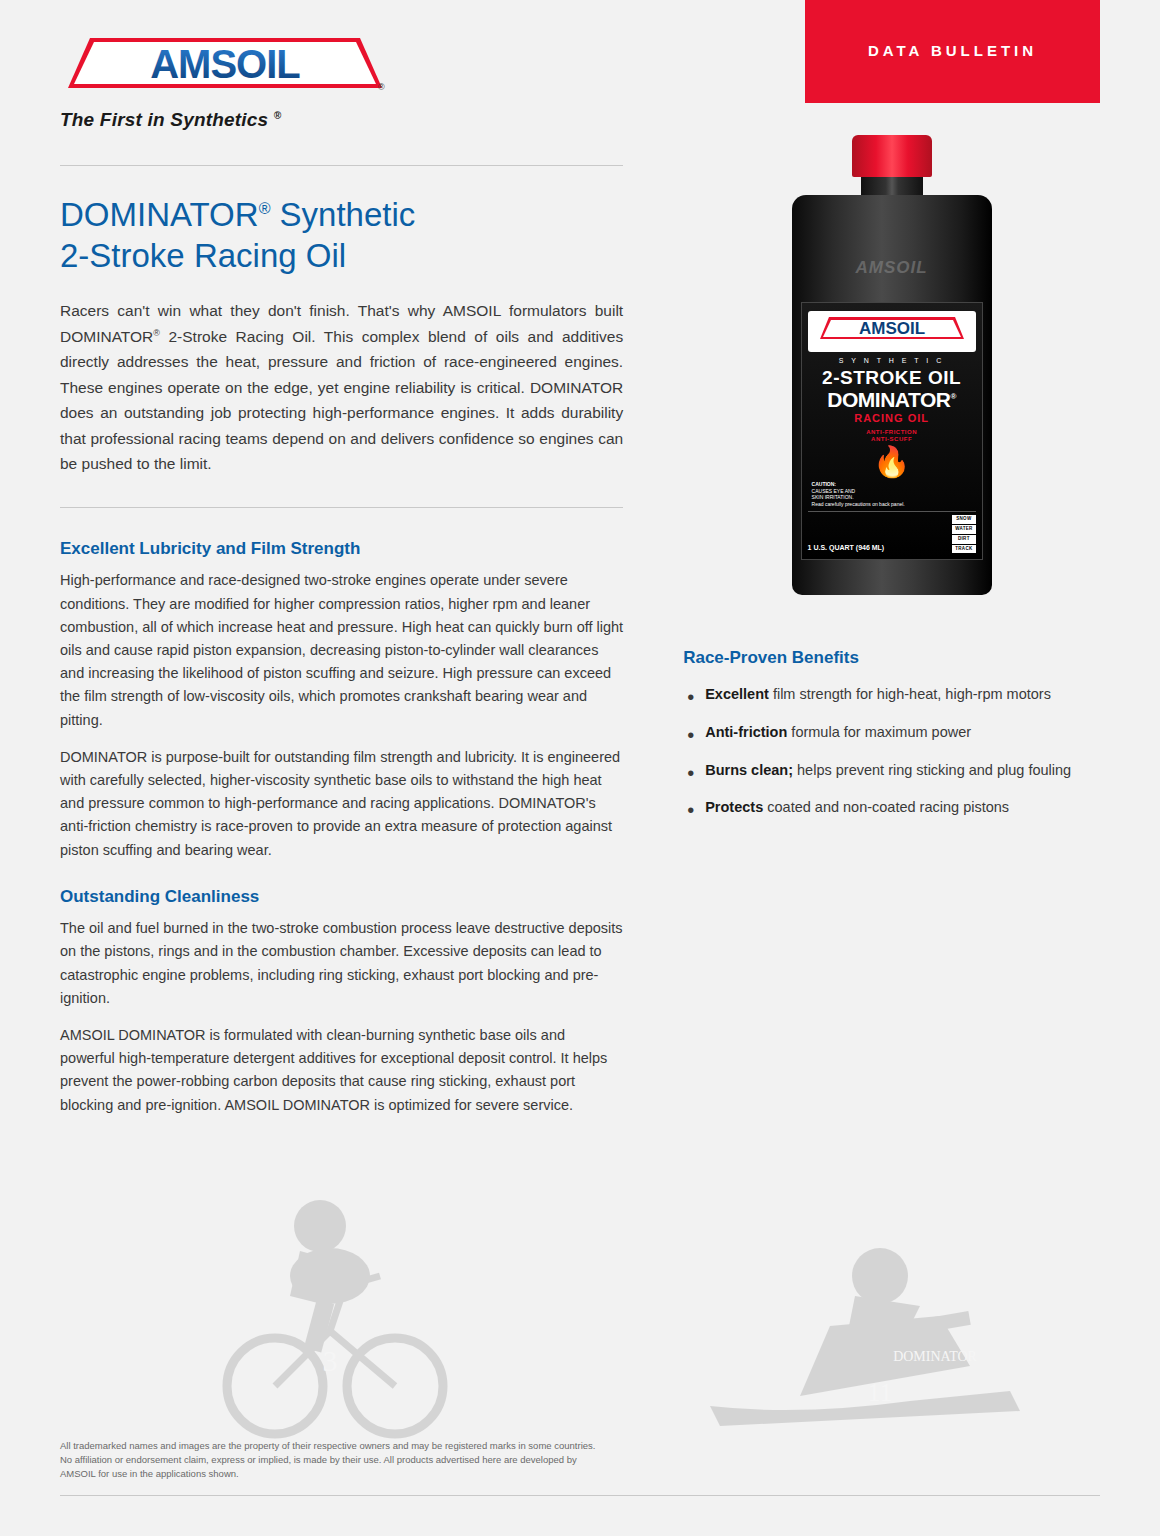AMSOIL ®
The First in Synthetics ®
DATA BULLETIN
DOMINATOR® Synthetic
2-Stroke Racing Oil
Racers can't win what they don't finish. That's why AMSOIL formulators built DOMINATOR® 2-Stroke Racing Oil. This complex blend of oils and additives directly addresses the heat, pressure and friction of race-engineered engines. These engines operate on the edge, yet engine reliability is critical. DOMINATOR does an outstanding job protecting high-performance engines. It adds durability that professional racing teams depend on and delivers confidence so engines can be pushed to the limit.
Excellent Lubricity and Film Strength
High-performance and race-designed two-stroke engines operate under severe conditions. They are modified for higher compression ratios, higher rpm and leaner combustion, all of which increase heat and pressure. High heat can quickly burn off light oils and cause rapid piston expansion, decreasing piston-to-cylinder wall clearances and increasing the likelihood of piston scuffing and seizure. High pressure can exceed the film strength of low-viscosity oils, which promotes crankshaft bearing wear and pitting.
DOMINATOR is purpose-built for outstanding film strength and lubricity. It is engineered with carefully selected, higher-viscosity synthetic base oils to withstand the high heat and pressure common to high-performance and racing applications. DOMINATOR's anti-friction chemistry is race-proven to provide an extra measure of protection against piston scuffing and bearing wear.
Outstanding Cleanliness
The oil and fuel burned in the two-stroke combustion process leave destructive deposits on the pistons, rings and in the combustion chamber. Excessive deposits can lead to catastrophic engine problems, including ring sticking, exhaust port blocking and pre-ignition.
AMSOIL DOMINATOR is formulated with clean-burning synthetic base oils and powerful high-temperature detergent additives for exceptional deposit control. It helps prevent the power-robbing carbon deposits that cause ring sticking, exhaust port blocking and pre-ignition. AMSOIL DOMINATOR is optimized for severe service.
AMSOIL
AMSOIL
S Y N T H E T I C
2-STROKE OIL
DOMINATOR®
RACING OIL
ANTI-FRICTION
ANTI-SCUFF
🔥
CAUTION: CAUSES EYE AND
SKIN IRRITATION.
Read carefully precautions on back panel.
1 U.S. QUART (946 ML)
SNOW
WATER
DIRT
TRACK
Race-Proven Benefits
Excellent film strength for high-heat, high-rpm motors
Anti-friction formula for maximum power
Burns clean; helps prevent ring sticking and plug fouling
Protects coated and non-coated racing pistons
3
11 DOMINATOR
All trademarked names and images are the property of their respective owners and may be registered marks in some countries.
No affiliation or endorsement claim, express or implied, is made by their use. All products advertised here are developed by
AMSOIL for use in the applications shown.